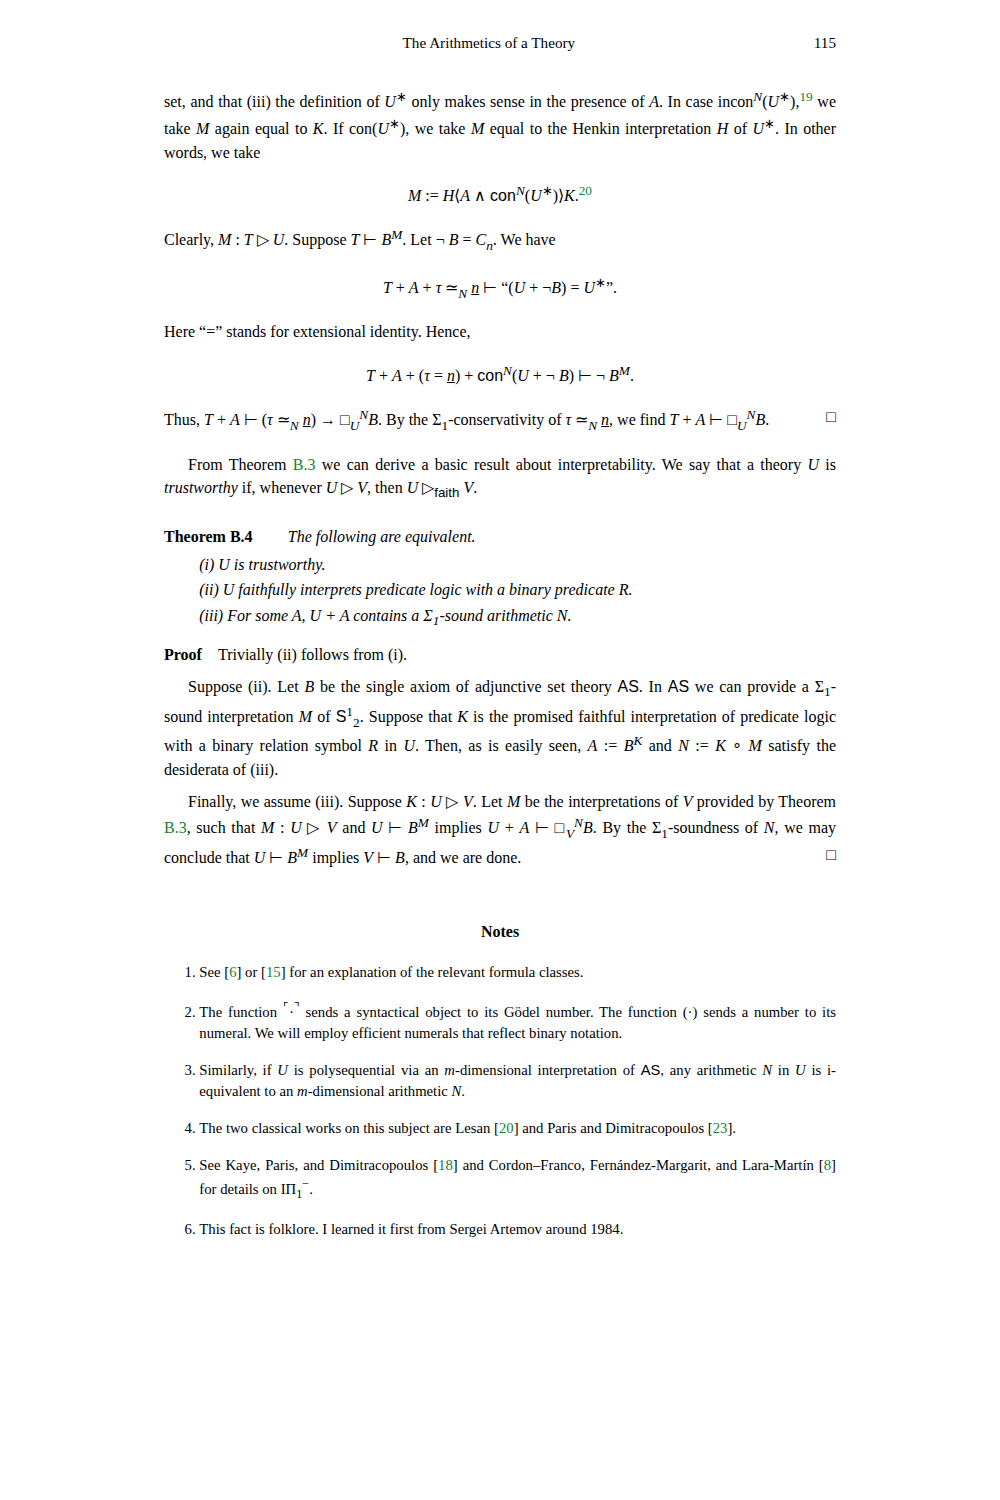The Arithmetics of a Theory 115
set, and that (iii) the definition of U∗ only makes sense in the presence of A. In case inconN(U∗),19 we take M again equal to K. If con(U∗), we take M equal to the Henkin interpretation H of U∗. In other words, we take
M := H⟨A ∧ conN(U∗)⟩K.20
Clearly, M : T ▷ U. Suppose T ⊢ BM. Let ¬ B = Cn. We have
T + A + τ ≃N n ⊢ “(U + ¬B) = U∗”.
Here “=” stands for extensional identity. Hence,
T + A + (τ = n) + conN(U + ¬ B) ⊢ ¬ BM.
Thus, T + A ⊢ (τ ≃N n) → □UNB. By the Σ1-conservativity of τ ≃N n, we find T + A ⊢ □UNB. □
From Theorem B.3 we can derive a basic result about interpretability. We say that a theory U is trustworthy if, whenever U ▷ V, then U ▷faith V.
Theorem B.4 The following are equivalent.
U is trustworthy.
U faithfully interprets predicate logic with a binary predicate R.
For some A, U + A contains a Σ1-sound arithmetic N.
Proof Trivially (ii) follows from (i).
Suppose (ii). Let B be the single axiom of adjunctive set theory AS. In AS we can provide a Σ1-sound interpretation M of S12. Suppose that K is the promised faithful interpretation of predicate logic with a binary relation symbol R in U. Then, as is easily seen, A := BK and N := K ∘ M satisfy the desiderata of (iii).
Finally, we assume (iii). Suppose K : U ▷ V. Let M be the interpretations of V provided by Theorem B.3, such that M : U ▷ V and U ⊢ BM implies U + A ⊢ □VNB. By the Σ1-soundness of N, we may conclude that U ⊢ BM implies V ⊢ B, and we are done. □
Notes
See [6] or [15] for an explanation of the relevant formula classes.
The function ⌜·⌝ sends a syntactical object to its Gödel number. The function (·) sends a number to its numeral. We will employ efficient numerals that reflect binary notation.
Similarly, if U is polysequential via an m-dimensional interpretation of AS, any arithmetic N in U is i-equivalent to an m-dimensional arithmetic N.
The two classical works on this subject are Lesan [20] and Paris and Dimitracopoulos [23].
See Kaye, Paris, and Dimitracopoulos [18] and Cordon–Franco, Fernández-Margarit, and Lara-Martín [8] for details on IΠ1−.
This fact is folklore. I learned it first from Sergei Artemov around 1984.